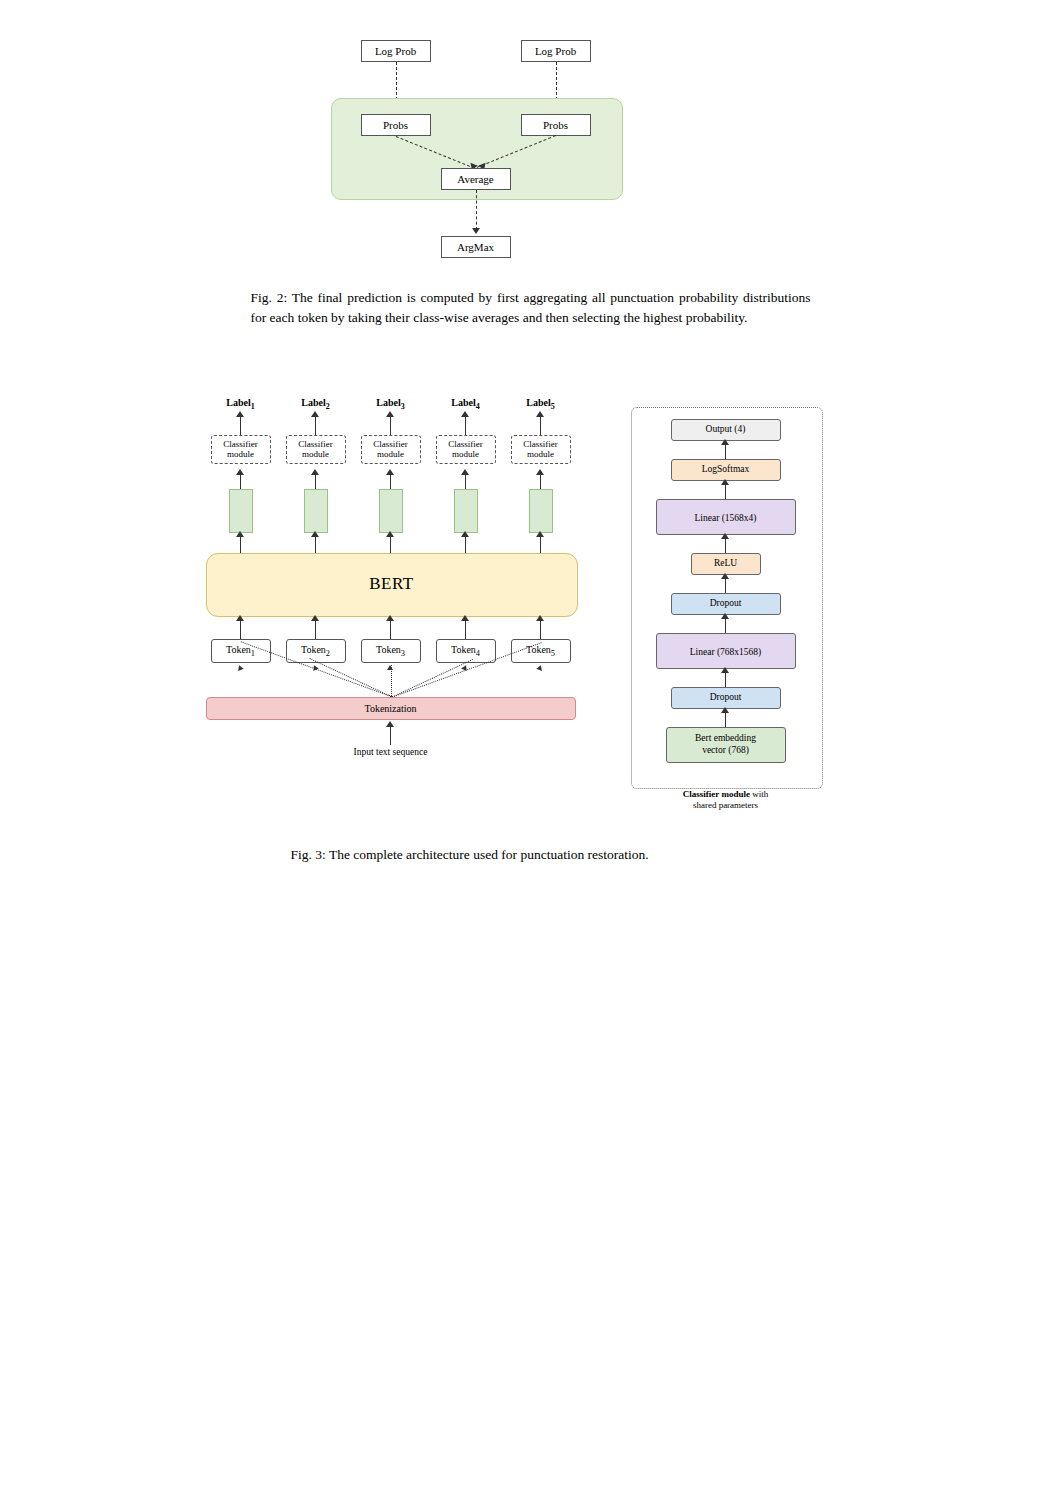Log Prob
Log Prob
Probs
Probs
Average
ArgMax
Fig. 2: The final prediction is computed by first aggregating all punctuation probability distributions for each token by taking their class-wise averages and then selecting the highest probability.
Label1
Label2
Label3
Label4
Label5
Classifier
module
Classifier
module
Classifier
module
Classifier
module
Classifier
module
BERT
Token1
Token2
Token3
Token4
Token5
Tokenization
Input text sequence
Output (4)
LogSoftmax
Linear (1568x4)
ReLU
Dropout
Linear (768x1568)
Dropout
Bert embedding
vector (768)
Classifier module with
shared parameters
Fig. 3: The complete architecture used for punctuation restoration.